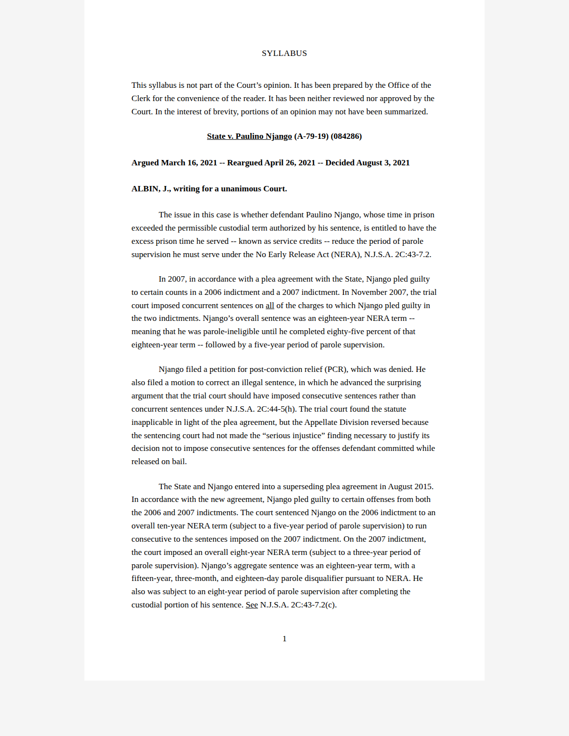SYLLABUS
This syllabus is not part of the Court’s opinion. It has been prepared by the Office of the Clerk for the convenience of the reader. It has been neither reviewed nor approved by the Court. In the interest of brevity, portions of an opinion may not have been summarized.
State v. Paulino Njango (A-79-19) (084286)
Argued March 16, 2021 -- Reargued April 26, 2021 -- Decided August 3, 2021
ALBIN, J., writing for a unanimous Court.
The issue in this case is whether defendant Paulino Njango, whose time in prison exceeded the permissible custodial term authorized by his sentence, is entitled to have the excess prison time he served -- known as service credits -- reduce the period of parole supervision he must serve under the No Early Release Act (NERA), N.J.S.A. 2C:43-7.2.
In 2007, in accordance with a plea agreement with the State, Njango pled guilty to certain counts in a 2006 indictment and a 2007 indictment. In November 2007, the trial court imposed concurrent sentences on all of the charges to which Njango pled guilty in the two indictments. Njango’s overall sentence was an eighteen-year NERA term -- meaning that he was parole-ineligible until he completed eighty-five percent of that eighteen-year term -- followed by a five-year period of parole supervision.
Njango filed a petition for post-conviction relief (PCR), which was denied. He also filed a motion to correct an illegal sentence, in which he advanced the surprising argument that the trial court should have imposed consecutive sentences rather than concurrent sentences under N.J.S.A. 2C:44-5(h). The trial court found the statute inapplicable in light of the plea agreement, but the Appellate Division reversed because the sentencing court had not made the “serious injustice” finding necessary to justify its decision not to impose consecutive sentences for the offenses defendant committed while released on bail.
The State and Njango entered into a superseding plea agreement in August 2015. In accordance with the new agreement, Njango pled guilty to certain offenses from both the 2006 and 2007 indictments. The court sentenced Njango on the 2006 indictment to an overall ten-year NERA term (subject to a five-year period of parole supervision) to run consecutive to the sentences imposed on the 2007 indictment. On the 2007 indictment, the court imposed an overall eight-year NERA term (subject to a three-year period of parole supervision). Njango’s aggregate sentence was an eighteen-year term, with a fifteen-year, three-month, and eighteen-day parole disqualifier pursuant to NERA. He also was subject to an eight-year period of parole supervision after completing the custodial portion of his sentence. See N.J.S.A. 2C:43-7.2(c).
1